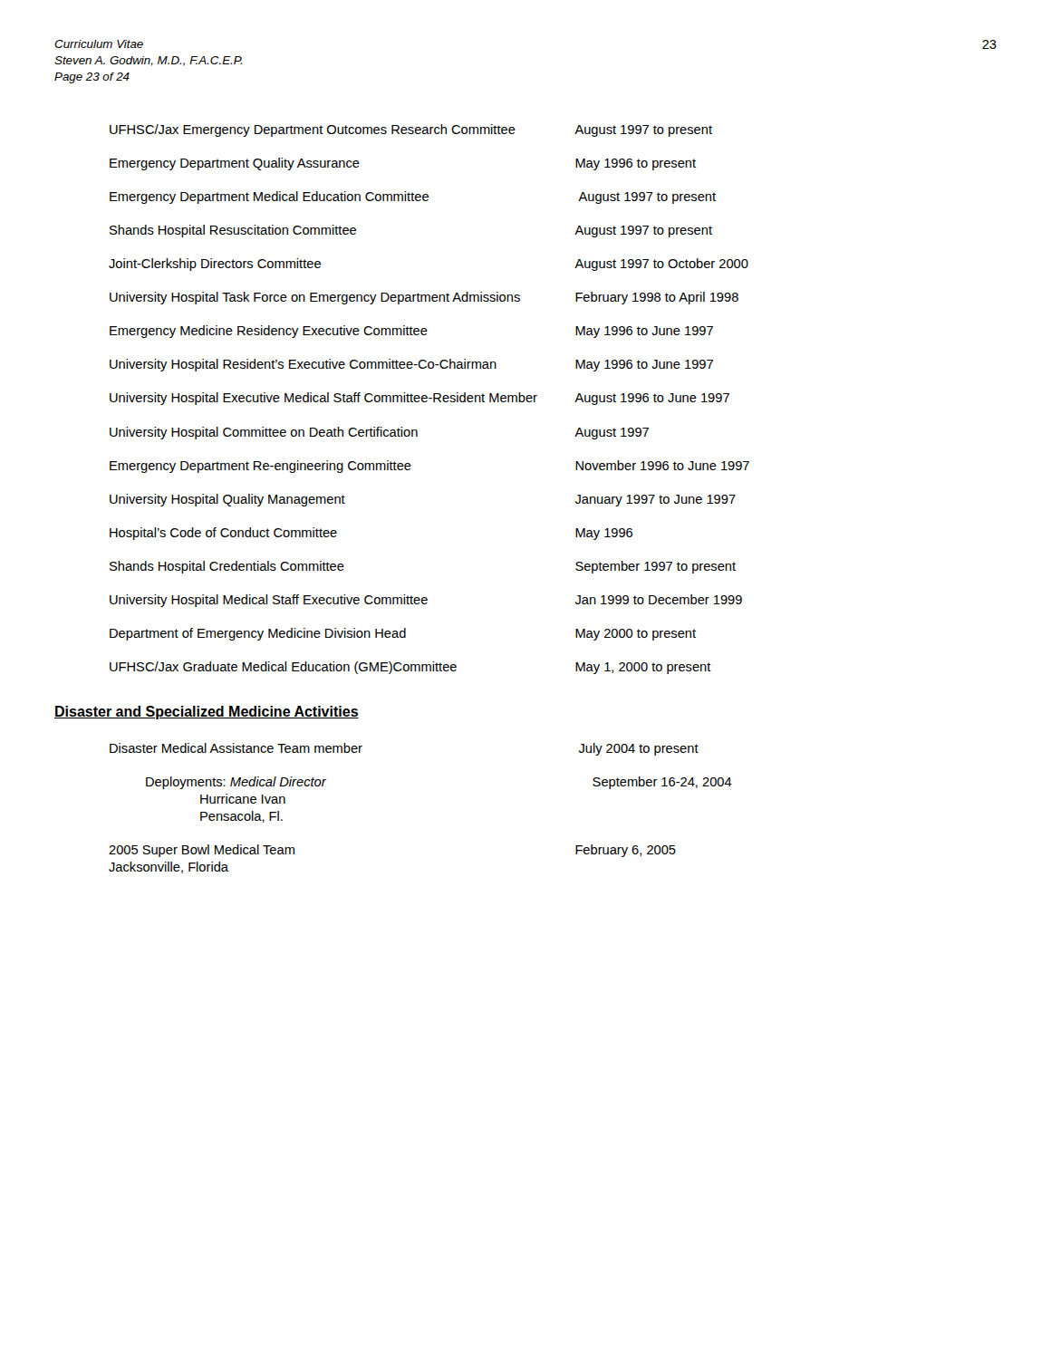Curriculum Vitae
Steven A. Godwin, M.D., F.A.C.E.P.
Page 23 of 24
23
UFHSC/Jax Emergency Department Outcomes Research Committee
August 1997 to present
Emergency Department Quality Assurance
May 1996 to present
Emergency Department Medical Education Committee
August 1997 to present
Shands Hospital Resuscitation Committee
August 1997 to present
Joint-Clerkship Directors Committee
August 1997 to October 2000
University Hospital Task Force on Emergency Department Admissions
February 1998 to April 1998
Emergency Medicine Residency Executive Committee
May 1996 to June 1997
University Hospital Resident’s Executive Committee-Co-Chairman
May 1996 to June 1997
University Hospital Executive Medical Staff Committee-Resident Member
August 1996 to June 1997
University Hospital Committee on Death Certification
August 1997
Emergency Department Re-engineering Committee
November 1996 to June 1997
University Hospital Quality Management
January 1997 to June 1997
Hospital’s Code of Conduct Committee
May 1996
Shands Hospital Credentials Committee
September 1997 to present
University Hospital Medical Staff Executive Committee
Jan 1999 to December 1999
Department of Emergency Medicine Division Head
May 2000 to present
UFHSC/Jax Graduate Medical Education (GME)Committee
May 1, 2000 to present
Disaster and Specialized Medicine Activities
Disaster Medical Assistance Team member
July 2004 to present
Deployments: Medical Director
Hurricane Ivan
Pensacola, Fl.
September 16-24, 2004
2005 Super Bowl Medical Team
Jacksonville, Florida
February 6, 2005